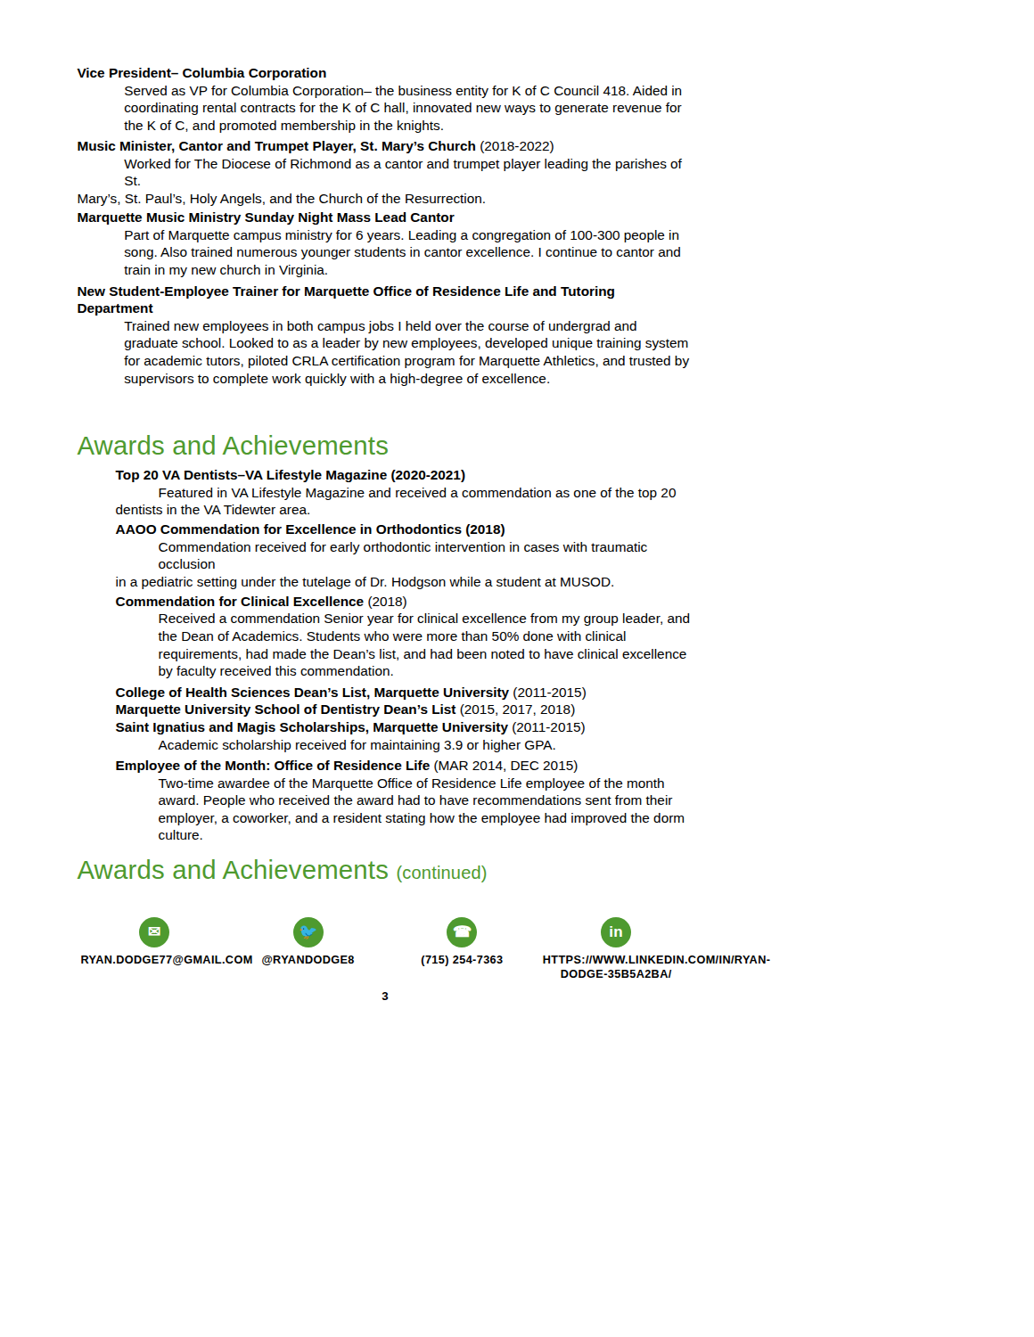Vice President– Columbia Corporation
Served as VP for Columbia Corporation– the business entity for K of C Council 418. Aided in coordinating rental contracts for the K of C hall, innovated new ways to generate revenue for the K of C, and promoted membership in the knights.
Music Minister, Cantor and Trumpet Player, St. Mary’s Church (2018-2022)
Worked for The Diocese of Richmond as a cantor and trumpet player leading the parishes of St.
Mary’s, St. Paul’s, Holy Angels, and the Church of the Resurrection.
Marquette Music Ministry Sunday Night Mass Lead Cantor
Part of Marquette campus ministry for 6 years. Leading a congregation of 100-300 people in song. Also trained numerous younger students in cantor excellence. I continue to cantor and train in my new church in Virginia.
New Student-Employee Trainer for Marquette Office of Residence Life and Tutoring Department
Trained new employees in both campus jobs I held over the course of undergrad and graduate school. Looked to as a leader by new employees, developed unique training system for academic tutors, piloted CRLA certification program for Marquette Athletics, and trusted by supervisors to complete work quickly with a high-degree of excellence.
Awards and Achievements
Top 20 VA Dentists–VA Lifestyle Magazine (2020-2021)
Featured in VA Lifestyle Magazine and received a commendation as one of the top 20
dentists in the VA Tidewter area.
AAOO Commendation for Excellence in Orthodontics (2018)
Commendation received for early orthodontic intervention in cases with traumatic occlusion
in a pediatric setting under the tutelage of Dr. Hodgson while a student at MUSOD.
Commendation for Clinical Excellence (2018)
Received a commendation Senior year for clinical excellence from my group leader, and the Dean of Academics. Students who were more than 50% done with clinical requirements, had made the Dean’s list, and had been noted to have clinical excellence by faculty received this commendation.
College of Health Sciences Dean’s List, Marquette University (2011-2015)
Marquette University School of Dentistry Dean’s List (2015, 2017, 2018)
Saint Ignatius and Magis Scholarships, Marquette University (2011-2015)
Academic scholarship received for maintaining 3.9 or higher GPA.
Employee of the Month: Office of Residence Life (MAR 2014, DEC 2015)
Two-time awardee of the Marquette Office of Residence Life employee of the month award. People who received the award had to have recommendations sent from their employer, a coworker, and a resident stating how the employee had improved the dorm culture.
Awards and Achievements (continued)
| ✉ RYAN.DODGE77@GMAIL.COM | 🐦 @RYANDODGE8 | ☎ (715) 254-7363 | in HTTPS://WWW.LINKEDIN.COM/IN/RYAN-DODGE-35B5A2BA/ |
3